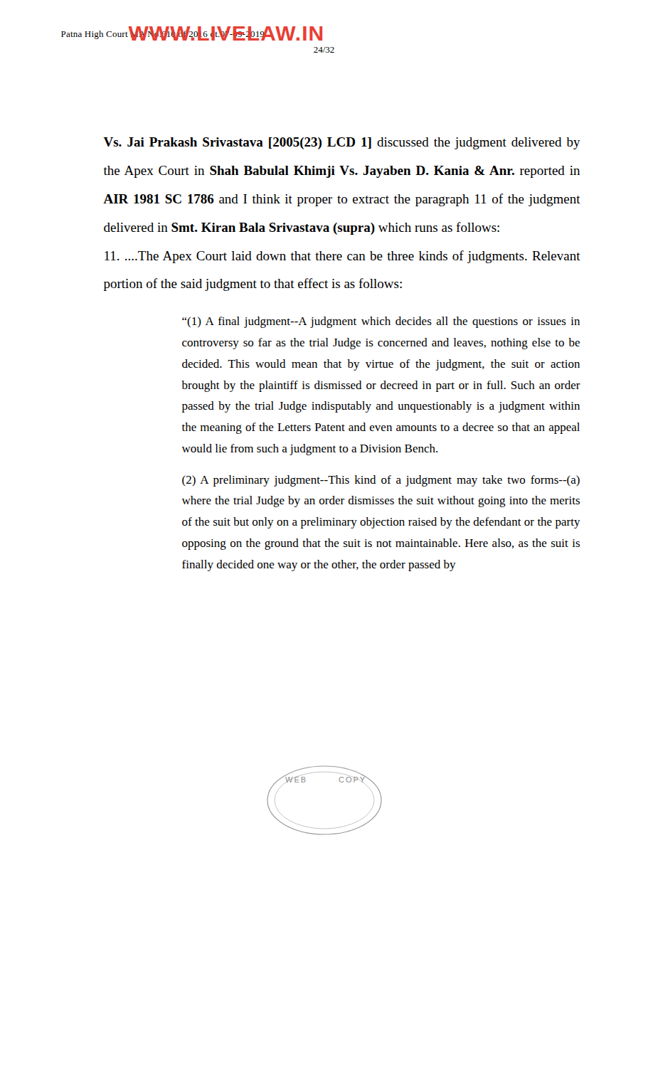Patna High Court MA No.610 of 2016 dt.07-09-2019
WWW.LIVELAW.IN
24/32
Vs. Jai Prakash Srivastava [2005(23) LCD 1] discussed the judgment delivered by the Apex Court in Shah Babulal Khimji Vs. Jayaben D. Kania & Anr. reported in AIR 1981 SC 1786 and I think it proper to extract the paragraph 11 of the judgment delivered in Smt. Kiran Bala Srivastava (supra) which runs as follows:
11. ....The Apex Court laid down that there can be three kinds of judgments. Relevant portion of the said judgment to that effect is as follows:
“(1) A final judgment--A judgment which decides all the questions or issues in controversy so far as the trial Judge is concerned and leaves, nothing else to be decided. This would mean that by virtue of the judgment, the suit or action brought by the plaintiff is dismissed or decreed in part or in full. Such an order passed by the trial Judge indisputably and unquestionably is a judgment within the meaning of the Letters Patent and even amounts to a decree so that an appeal would lie from such a judgment to a Division Bench.
(2) A preliminary judgment--This kind of a judgment may take two forms--(a) where the trial Judge by an order dismisses the suit without going into the merits of the suit but only on a preliminary objection raised by the defendant or the party opposing on the ground that the suit is not maintainable. Here also, as the suit is finally decided one way or the other, the order passed by
WEB COPY